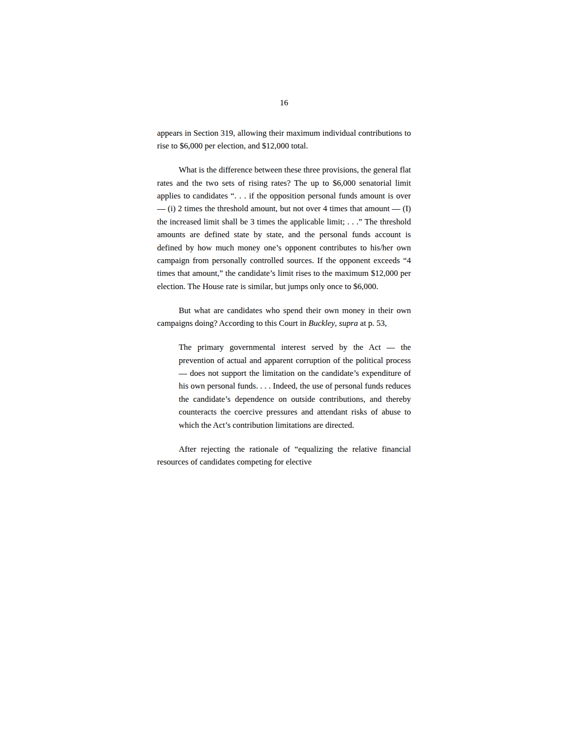16
appears in Section 319, allowing their maximum individual contributions to rise to $6,000 per election, and $12,000 total.
What is the difference between these three provisions, the general flat rates and the two sets of rising rates? The up to $6,000 senatorial limit applies to candidates “. . . if the opposition personal funds amount is over — (i) 2 times the threshold amount, but not over 4 times that amount — (I) the increased limit shall be 3 times the applicable limit; . . .” The threshold amounts are defined state by state, and the personal funds account is defined by how much money one’s opponent contributes to his/her own campaign from personally controlled sources. If the opponent exceeds “4 times that amount,” the candidate’s limit rises to the maximum $12,000 per election. The House rate is similar, but jumps only once to $6,000.
But what are candidates who spend their own money in their own campaigns doing? According to this Court in Buckley, supra at p. 53,
The primary governmental interest served by the Act — the prevention of actual and apparent corruption of the political process — does not support the limitation on the candidate’s expenditure of his own personal funds. . . . Indeed, the use of personal funds reduces the candidate’s dependence on outside contributions, and thereby counteracts the coercive pressures and attendant risks of abuse to which the Act’s contribution limitations are directed.
After rejecting the rationale of “equalizing the relative financial resources of candidates competing for elective